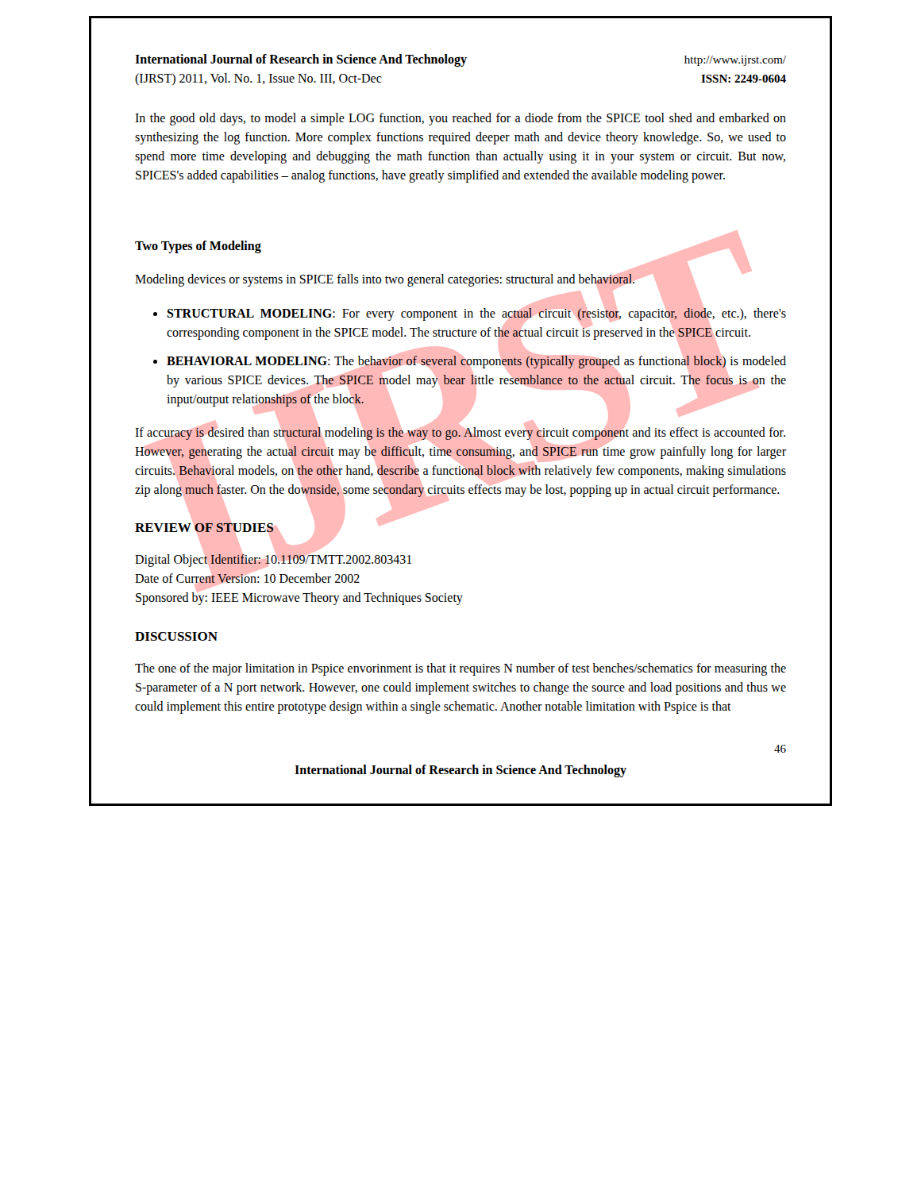IJRST
International Journal of Research in Science And Technology
http://www.ijrst.com/
(IJRST) 2011, Vol. No. 1, Issue No. III, Oct-Dec
ISSN: 2249-0604
In the good old days, to model a simple LOG function, you reached for a diode from the SPICE tool shed and embarked on synthesizing the log function. More complex functions required deeper math and device theory knowledge. So, we used to spend more time developing and debugging the math function than actually using it in your system or circuit. But now, SPICES's added capabilities – analog functions, have greatly simplified and extended the available modeling power.
Two Types of Modeling
Modeling devices or systems in SPICE falls into two general categories: structural and behavioral.
STRUCTURAL MODELING: For every component in the actual circuit (resistor, capacitor, diode, etc.), there's corresponding component in the SPICE model. The structure of the actual circuit is preserved in the SPICE circuit.
BEHAVIORAL MODELING: The behavior of several components (typically grouped as functional block) is modeled by various SPICE devices. The SPICE model may bear little resemblance to the actual circuit. The focus is on the input/output relationships of the block.
If accuracy is desired than structural modeling is the way to go. Almost every circuit component and its effect is accounted for. However, generating the actual circuit may be difficult, time consuming, and SPICE run time grow painfully long for larger circuits. Behavioral models, on the other hand, describe a functional block with relatively few components, making simulations zip along much faster. On the downside, some secondary circuits effects may be lost, popping up in actual circuit performance.
REVIEW OF STUDIES
Digital Object Identifier: 10.1109/TMTT.2002.803431
Date of Current Version: 10 December 2002
Sponsored by: IEEE Microwave Theory and Techniques Society
DISCUSSION
The one of the major limitation in Pspice envorinment is that it requires N number of test benches/schematics for measuring the S-parameter of a N port network. However, one could implement switches to change the source and load positions and thus we could implement this entire prototype design within a single schematic. Another notable limitation with Pspice is that
46
International Journal of Research in Science And Technology